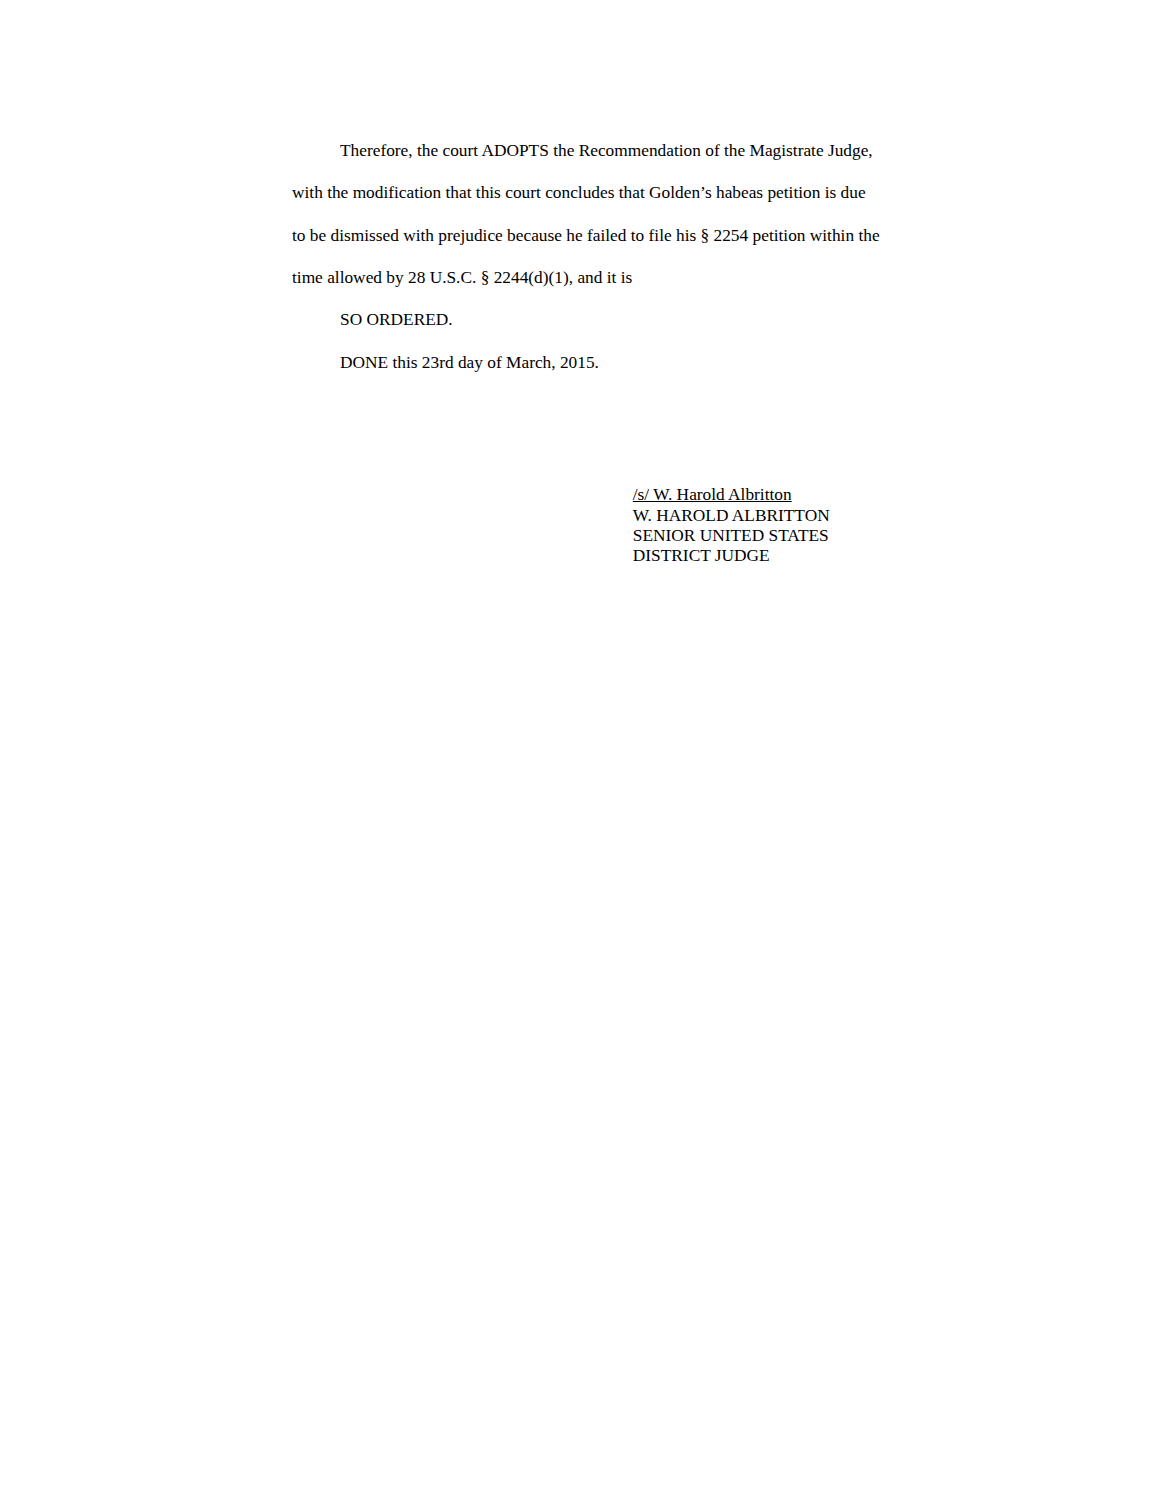Therefore, the court ADOPTS the Recommendation of the Magistrate Judge, with the modification that this court concludes that Golden’s habeas petition is due to be dismissed with prejudice because he failed to file his § 2254 petition within the time allowed by 28 U.S.C. § 2244(d)(1), and it is
SO ORDERED.
DONE this 23rd day of March, 2015.
/s/ W. Harold Albritton W. HAROLD ALBRITTON SENIOR UNITED STATES DISTRICT JUDGE